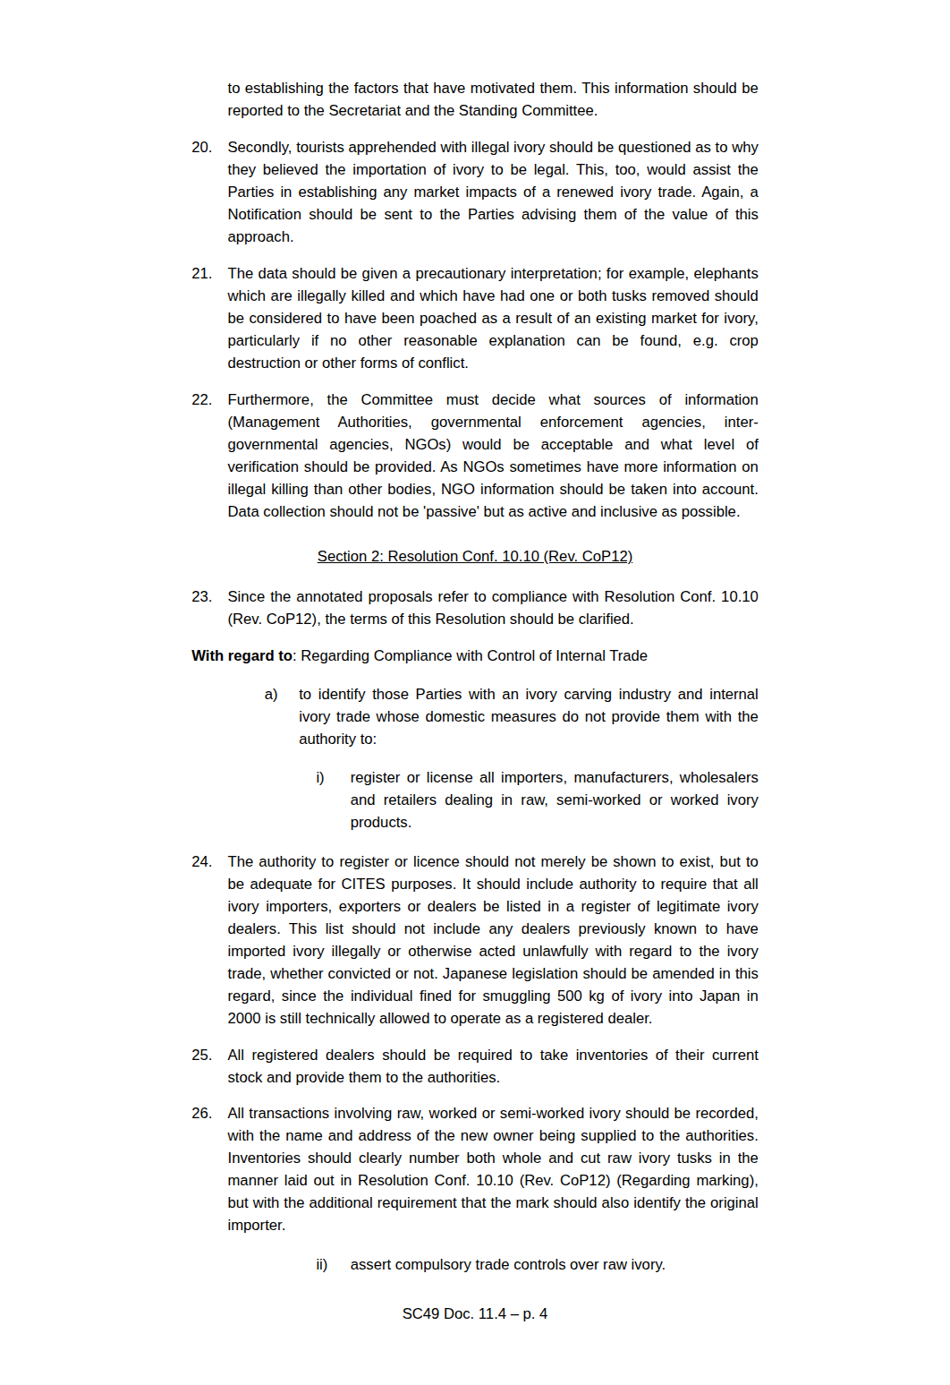to establishing the factors that have motivated them. This information should be reported to the Secretariat and the Standing Committee.
20. Secondly, tourists apprehended with illegal ivory should be questioned as to why they believed the importation of ivory to be legal. This, too, would assist the Parties in establishing any market impacts of a renewed ivory trade. Again, a Notification should be sent to the Parties advising them of the value of this approach.
21. The data should be given a precautionary interpretation; for example, elephants which are illegally killed and which have had one or both tusks removed should be considered to have been poached as a result of an existing market for ivory, particularly if no other reasonable explanation can be found, e.g. crop destruction or other forms of conflict.
22. Furthermore, the Committee must decide what sources of information (Management Authorities, governmental enforcement agencies, inter-governmental agencies, NGOs) would be acceptable and what level of verification should be provided. As NGOs sometimes have more information on illegal killing than other bodies, NGO information should be taken into account. Data collection should not be 'passive' but as active and inclusive as possible.
Section 2: Resolution Conf. 10.10 (Rev. CoP12)
23. Since the annotated proposals refer to compliance with Resolution Conf. 10.10 (Rev. CoP12), the terms of this Resolution should be clarified.
With regard to: Regarding Compliance with Control of Internal Trade
a) to identify those Parties with an ivory carving industry and internal ivory trade whose domestic measures do not provide them with the authority to:
i) register or license all importers, manufacturers, wholesalers and retailers dealing in raw, semi-worked or worked ivory products.
24. The authority to register or licence should not merely be shown to exist, but to be adequate for CITES purposes. It should include authority to require that all ivory importers, exporters or dealers be listed in a register of legitimate ivory dealers. This list should not include any dealers previously known to have imported ivory illegally or otherwise acted unlawfully with regard to the ivory trade, whether convicted or not. Japanese legislation should be amended in this regard, since the individual fined for smuggling 500 kg of ivory into Japan in 2000 is still technically allowed to operate as a registered dealer.
25. All registered dealers should be required to take inventories of their current stock and provide them to the authorities.
26. All transactions involving raw, worked or semi-worked ivory should be recorded, with the name and address of the new owner being supplied to the authorities. Inventories should clearly number both whole and cut raw ivory tusks in the manner laid out in Resolution Conf. 10.10 (Rev. CoP12) (Regarding marking), but with the additional requirement that the mark should also identify the original importer.
ii) assert compulsory trade controls over raw ivory.
SC49 Doc. 11.4 – p. 4